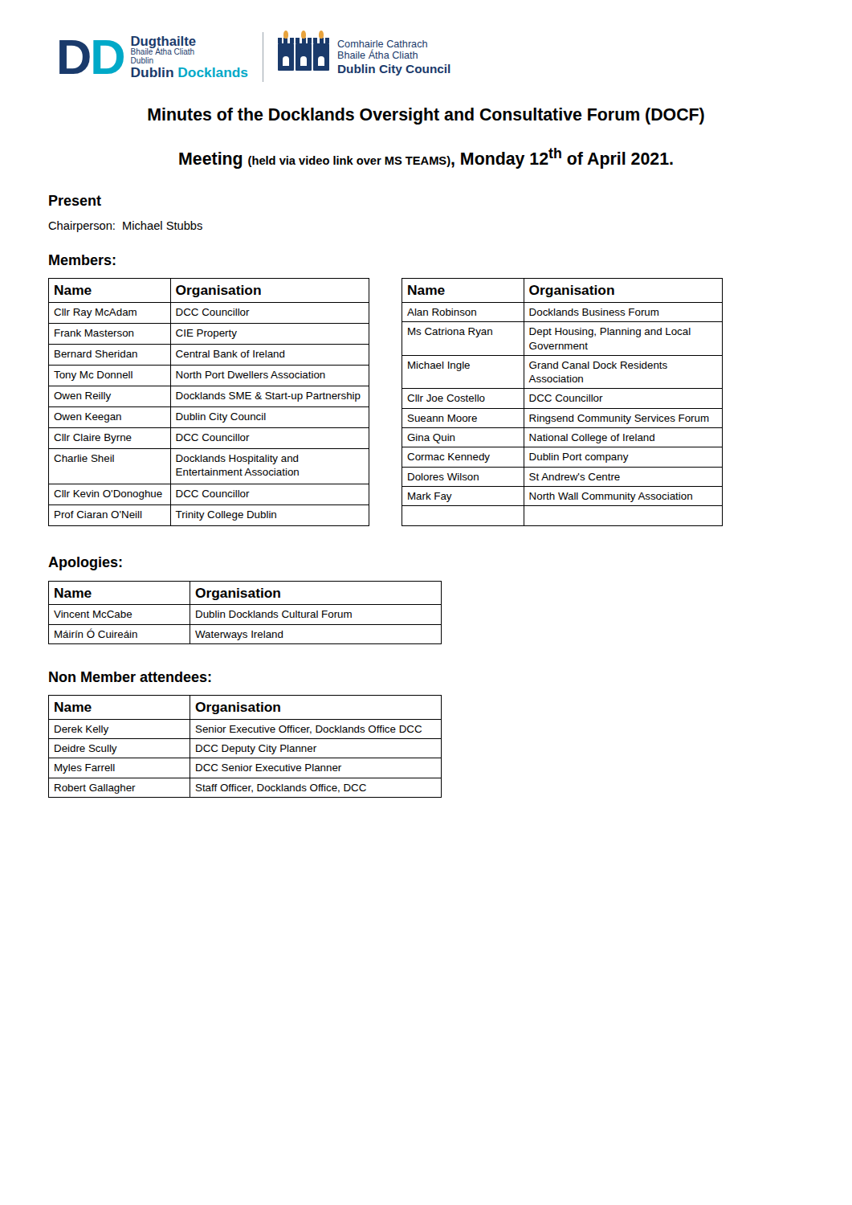DD
Dugthailte
Bhaile Átha Cliath
Dublin
Dublin Docklands
Comhairle Cathrach
Bhaile Átha Cliath
Dublin City Council
Minutes of the Docklands Oversight and Consultative Forum (DOCF)
Meeting (held via video link over MS TEAMS), Monday 12th of April 2021.
Present
Chairperson: Michael Stubbs
Members:
| Name | Organisation |
| --- | --- |
| Cllr Ray McAdam | DCC Councillor |
| Frank Masterson | CIE Property |
| Bernard Sheridan | Central Bank of Ireland |
| Tony Mc Donnell | North Port Dwellers Association |
| Owen Reilly | Docklands SME & Start-up Partnership |
| Owen Keegan | Dublin City Council |
| Cllr Claire Byrne | DCC Councillor |
| Charlie Sheil | Docklands Hospitality and Entertainment Association |
| Cllr Kevin O'Donoghue | DCC Councillor |
| Prof Ciaran O'Neill | Trinity College Dublin |
| Name | Organisation |
| --- | --- |
| Alan Robinson | Docklands Business Forum |
| Ms Catriona Ryan | Dept Housing, Planning and Local Government |
| Michael Ingle | Grand Canal Dock Residents Association |
| Cllr Joe Costello | DCC Councillor |
| Sueann Moore | Ringsend Community Services Forum |
| Gina Quin | National College of Ireland |
| Cormac Kennedy | Dublin Port company |
| Dolores Wilson | St Andrew's Centre |
| Mark Fay | North Wall Community Association |
Apologies:
| Name | Organisation |
| --- | --- |
| Vincent McCabe | Dublin Docklands Cultural Forum |
| Máirín Ó Cuireáin | Waterways Ireland |
Non Member attendees:
| Name | Organisation |
| --- | --- |
| Derek Kelly | Senior Executive Officer, Docklands Office DCC |
| Deidre Scully | DCC Deputy City Planner |
| Myles Farrell | DCC Senior Executive Planner |
| Robert Gallagher | Staff Officer, Docklands Office, DCC |